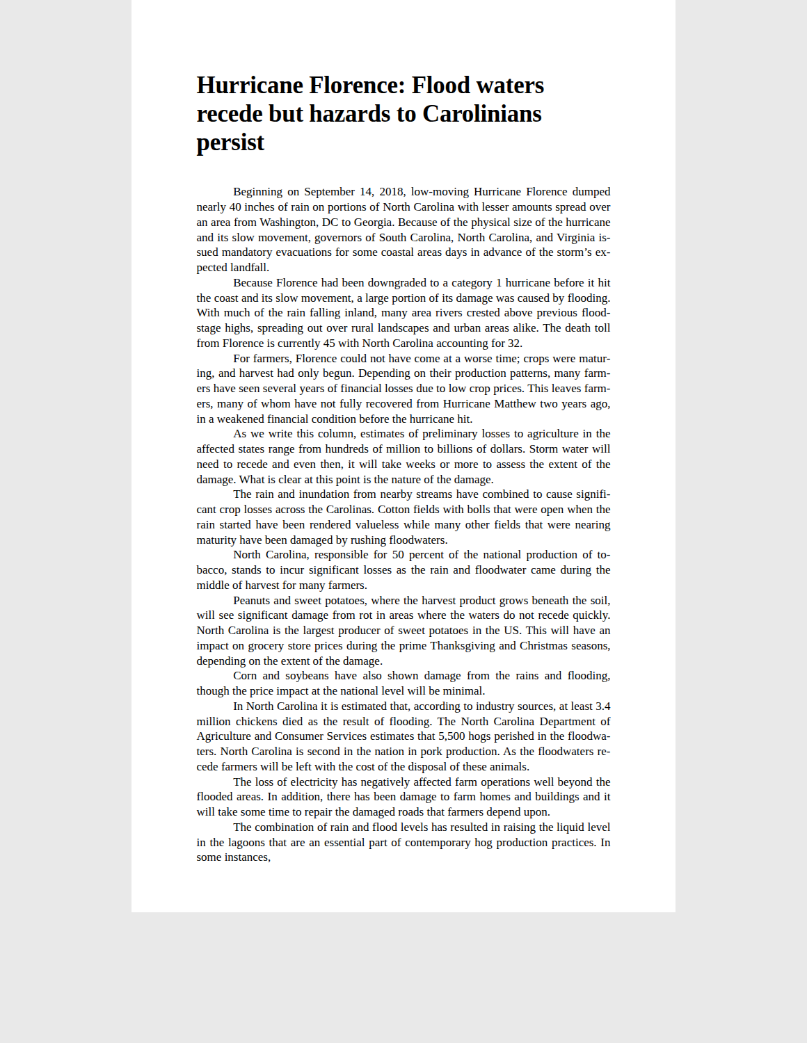Hurricane Florence: Flood waters recede but hazards to Carolinians persist
Beginning on September 14, 2018, low-moving Hurricane Florence dumped nearly 40 inches of rain on portions of North Carolina with lesser amounts spread over an area from Washington, DC to Georgia. Because of the physical size of the hurricane and its slow movement, governors of South Carolina, North Carolina, and Virginia issued mandatory evacuations for some coastal areas days in advance of the storm’s expected landfall.
Because Florence had been downgraded to a category 1 hurricane before it hit the coast and its slow movement, a large portion of its damage was caused by flooding. With much of the rain falling inland, many area rivers crested above previous flood-stage highs, spreading out over rural landscapes and urban areas alike. The death toll from Florence is currently 45 with North Carolina accounting for 32.
For farmers, Florence could not have come at a worse time; crops were maturing, and harvest had only begun. Depending on their production patterns, many farmers have seen several years of financial losses due to low crop prices. This leaves farmers, many of whom have not fully recovered from Hurricane Matthew two years ago, in a weakened financial condition before the hurricane hit.
As we write this column, estimates of preliminary losses to agriculture in the affected states range from hundreds of million to billions of dollars. Storm water will need to recede and even then, it will take weeks or more to assess the extent of the damage. What is clear at this point is the nature of the damage.
The rain and inundation from nearby streams have combined to cause significant crop losses across the Carolinas. Cotton fields with bolls that were open when the rain started have been rendered valueless while many other fields that were nearing maturity have been damaged by rushing floodwaters.
North Carolina, responsible for 50 percent of the national production of tobacco, stands to incur significant losses as the rain and floodwater came during the middle of harvest for many farmers.
Peanuts and sweet potatoes, where the harvest product grows beneath the soil, will see significant damage from rot in areas where the waters do not recede quickly. North Carolina is the largest producer of sweet potatoes in the US. This will have an impact on grocery store prices during the prime Thanksgiving and Christmas seasons, depending on the extent of the damage.
Corn and soybeans have also shown damage from the rains and flooding, though the price impact at the national level will be minimal.
In North Carolina it is estimated that, according to industry sources, at least 3.4 million chickens died as the result of flooding. The North Carolina Department of Agriculture and Consumer Services estimates that 5,500 hogs perished in the floodwaters. North Carolina is second in the nation in pork production. As the floodwaters recede farmers will be left with the cost of the disposal of these animals.
The loss of electricity has negatively affected farm operations well beyond the flooded areas. In addition, there has been damage to farm homes and buildings and it will take some time to repair the damaged roads that farmers depend upon.
The combination of rain and flood levels has resulted in raising the liquid level in the lagoons that are an essential part of contemporary hog production practices. In some instances,